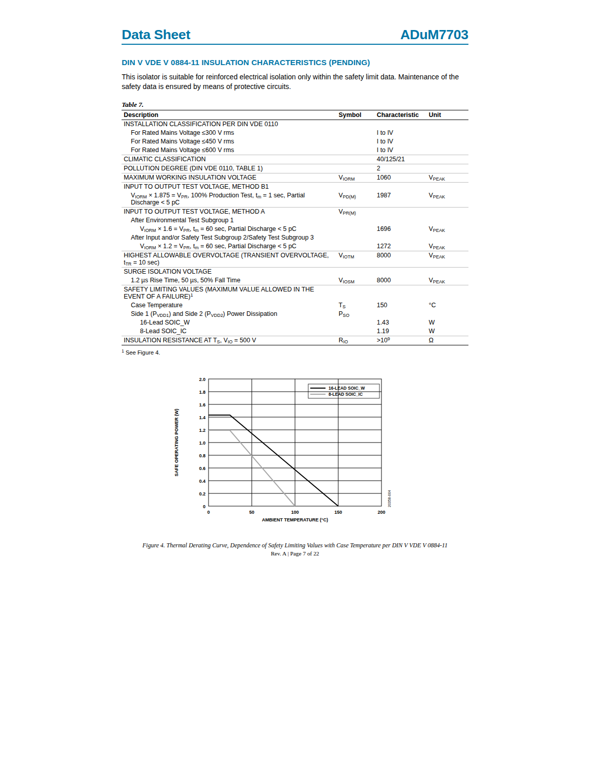Data Sheet
ADuM7703
DIN V VDE V 0884-11 INSULATION CHARACTERISTICS (PENDING)
This isolator is suitable for reinforced electrical isolation only within the safety limit data. Maintenance of the safety data is ensured by means of protective circuits.
Table 7.
| Description | Symbol | Characteristic | Unit |
| --- | --- | --- | --- |
| INSTALLATION CLASSIFICATION PER DIN VDE 0110 | | | |
| For Rated Mains Voltage ≤300 V rms | | I to IV | |
| For Rated Mains Voltage ≤450 V rms | | I to IV | |
| For Rated Mains Voltage ≤600 V rms | | I to IV | |
| CLIMATIC CLASSIFICATION | | 40/125/21 | |
| POLLUTION DEGREE (DIN VDE 0110, TABLE 1) | | 2 | |
| MAXIMUM WORKING INSULATION VOLTAGE | V IORM | 1060 | V PEAK |
| INPUT TO OUTPUT TEST VOLTAGE, METHOD B1 | | | |
| V IORM × 1.875 = V PR , 100% Production Test, t m = 1 sec, Partial Discharge < 5 pC | V PD(M) | 1987 | V PEAK |
| INPUT TO OUTPUT TEST VOLTAGE, METHOD A | V PR(M) | | |
| After Environmental Test Subgroup 1 | | | |
| V IORM × 1.6 = V PR , t m = 60 sec, Partial Discharge < 5 pC | | 1696 | V PEAK |
| After Input and/or Safety Test Subgroup 2/Safety Test Subgroup 3 | | | |
| V IORM × 1.2 = V PR , t m = 60 sec, Partial Discharge < 5 pC | | 1272 | V PEAK |
| HIGHEST ALLOWABLE OVERVOLTAGE (TRANSIENT OVERVOLTAGE, t TR = 10 sec) | V IOTM | 8000 | V PEAK |
| SURGE ISOLATION VOLTAGE | | | |
| 1.2 µs Rise Time, 50 µs, 50% Fall Time | V IOSM | 8000 | V PEAK |
| SAFETY LIMITING VALUES (MAXIMUM VALUE ALLOWED IN THE EVENT OF A FAILURE) 1 | | | |
| Case Temperature | T S | 150 | °C |
| Side 1 (P VDD1 ) and Side 2 (P VDD2 ) Power Dissipation | P SO | | |
| 16-Lead SOIC_W | | 1.43 | W |
| 8-Lead SOIC_IC | | 1.19 | W |
| INSULATION RESISTANCE AT T S , V IO = 500 V | R IO | >10 9 | Ω |
1 See Figure 4.
2.0 1.8 1.6 1.4 1.2 1.0 0.8 0.6 0.4 0.2 0 0 50 100 150 200 AMBIENT TEMPERATURE (°C) SAFE OPERATING POWER (W) 16-LEAD SOIC_W 8-LEAD SOIC_IC 20358-004
Figure 4. Thermal Derating Curve, Dependence of Safety Limiting Values with Case Temperature per DIN V VDE V 0884-11
Rev. A | Page 7 of 22